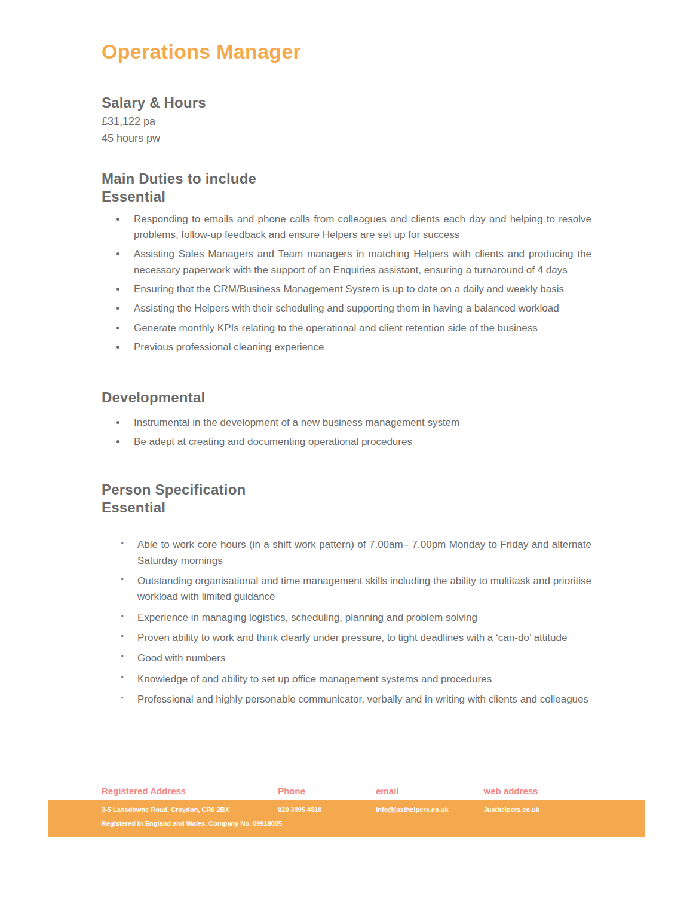Operations Manager
Salary & Hours
£31,122 pa
45 hours pw
Main Duties to include
Essential
Responding to emails and phone calls from colleagues and clients each day and helping to resolve problems, follow-up feedback and ensure Helpers are set up for success
Assisting Sales Managers and Team managers in matching Helpers with clients and producing the necessary paperwork with the support of an Enquiries assistant, ensuring a turnaround of 4 days
Ensuring that the CRM/Business Management System is up to date on a daily and weekly basis
Assisting the Helpers with their scheduling and supporting them in having a balanced workload
Generate monthly KPIs relating to the operational and client retention side of the business
Previous professional cleaning experience
Developmental
Instrumental in the development of a new business management system
Be adept at creating and documenting operational procedures
Person Specification
Essential
Able to work core hours (in a shift work pattern) of 7.00am– 7.00pm Monday to Friday and alternate Saturday mornings
Outstanding organisational and time management skills including the ability to multitask and prioritise workload with limited guidance
Experience in managing logistics, scheduling, planning and problem solving
Proven ability to work and think clearly under pressure, to tight deadlines with a ‘can-do’ attitude
Good with numbers
Knowledge of and ability to set up office management systems and procedures
Professional and highly personable communicator, verbally and in writing with clients and colleagues
Registered Address
Phone
email
web address
3-5 Lansdowne Road, Croydon, CR0 2BX
020 3995 4810
info@justhelpers.co.uk
Justhelpers.co.uk
Registered in England and Wales. Company No. 09918005